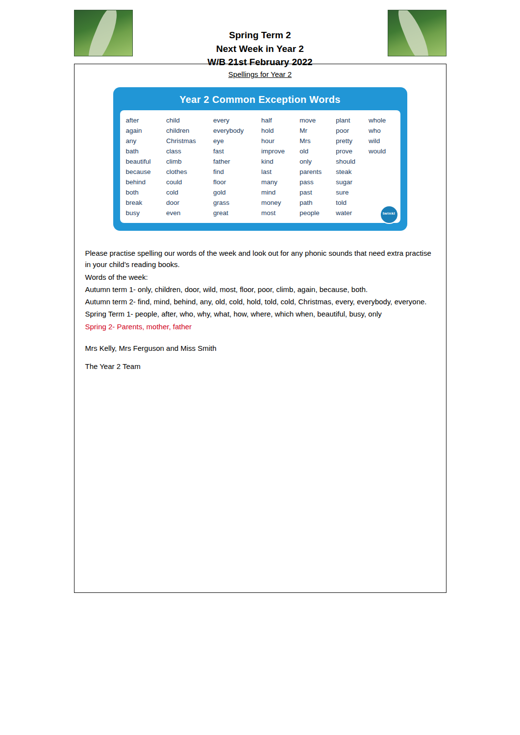Spring Term 2
Next Week in Year 2
W/B 21st February 2022
Spellings for Year 2
Year 2 Common Exception Words
| after | child | every | half | move | plant | whole |
| again | children | everybody | hold | Mr | poor | who |
| any | Christmas | eye | hour | Mrs | pretty | wild |
| bath | class | fast | improve | old | prove | would |
| beautiful | climb | father | kind | only | should | |
| because | clothes | find | last | parents | steak | |
| behind | could | floor | many | pass | sugar | |
| both | cold | gold | mind | past | sure | |
| break | door | grass | money | path | told | |
| busy | even | great | most | people | water | |
twinkl
Please practise spelling our words of the week and look out for any phonic sounds that need extra practise in your child’s reading books.
Words of the week:
Autumn term 1- only, children, door, wild, most, floor, poor, climb, again, because, both.
Autumn term 2- find, mind, behind, any, old, cold, hold, told, cold, Christmas, every, everybody, everyone.
Spring Term 1- people, after, who, why, what, how, where, which when, beautiful, busy, only
Spring 2- Parents, mother, father
Mrs Kelly, Mrs Ferguson and Miss Smith
The Year 2 Team